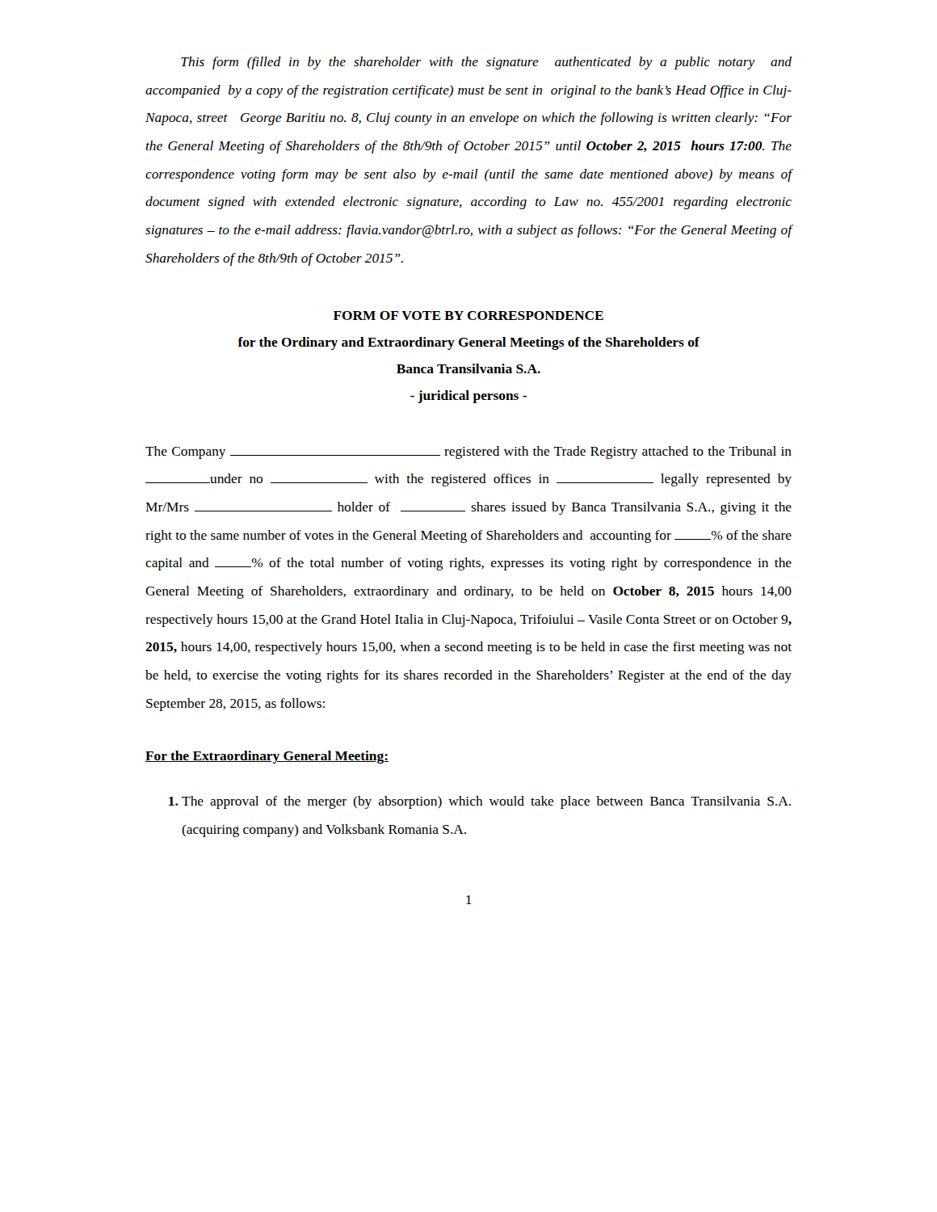This form (filled in by the shareholder with the signature authenticated by a public notary and accompanied by a copy of the registration certificate) must be sent in original to the bank’s Head Office in Cluj-Napoca, street George Baritiu no. 8, Cluj county in an envelope on which the following is written clearly: “For the General Meeting of Shareholders of the 8th/9th of October 2015” until October 2, 2015 hours 17:00. The correspondence voting form may be sent also by e-mail (until the same date mentioned above) by means of document signed with extended electronic signature, according to Law no. 455/2001 regarding electronic signatures – to the e-mail address: flavia.vandor@btrl.ro, with a subject as follows: “For the General Meeting of Shareholders of the 8th/9th of October 2015”.
FORM OF VOTE BY CORRESPONDENCE
for the Ordinary and Extraordinary General Meetings of the Shareholders of
Banca Transilvania S.A.
- juridical persons -
The Company registered with the Trade Registry attached to the Tribunal in under no with the registered offices in legally represented by Mr/Mrs holder of shares issued by Banca Transilvania S.A., giving it the right to the same number of votes in the General Meeting of Shareholders and accounting for % of the share capital and % of the total number of voting rights, expresses its voting right by correspondence in the General Meeting of Shareholders, extraordinary and ordinary, to be held on October 8, 2015 hours 14,00 respectively hours 15,00 at the Grand Hotel Italia in Cluj-Napoca, Trifoiului – Vasile Conta Street or on October 9, 2015, hours 14,00, respectively hours 15,00, when a second meeting is to be held in case the first meeting was not be held, to exercise the voting rights for its shares recorded in the Shareholders’ Register at the end of the day September 28, 2015, as follows:
For the Extraordinary General Meeting:
The approval of the merger (by absorption) which would take place between Banca Transilvania S.A. (acquiring company) and Volksbank Romania S.A.
1